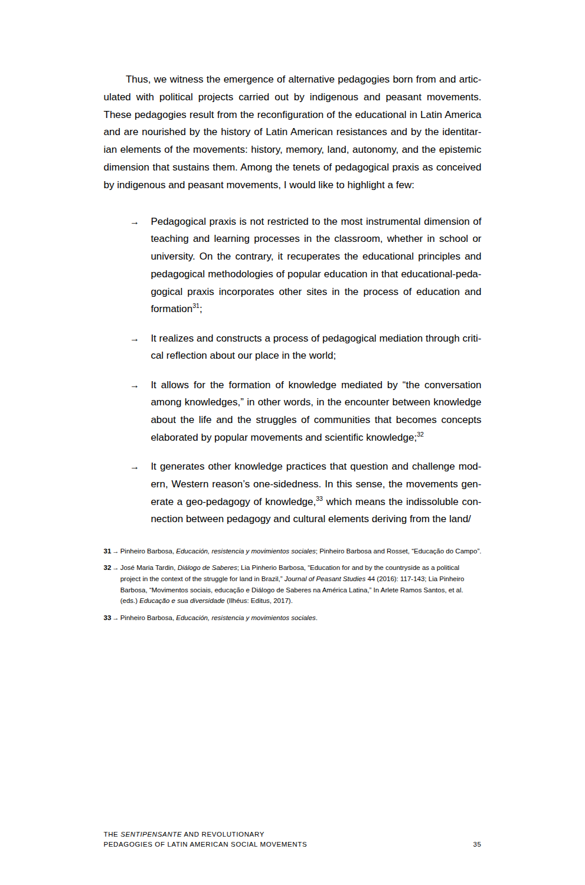Thus, we witness the emergence of alternative pedagogies born from and articulated with political projects carried out by indigenous and peasant movements. These pedagogies result from the reconfiguration of the educational in Latin America and are nourished by the history of Latin American resistances and by the identitarian elements of the movements: history, memory, land, autonomy, and the epistemic dimension that sustains them. Among the tenets of pedagogical praxis as conceived by indigenous and peasant movements, I would like to highlight a few:
Pedagogical praxis is not restricted to the most instrumental dimension of teaching and learning processes in the classroom, whether in school or university. On the contrary, it recuperates the educational principles and pedagogical methodologies of popular education in that educational-pedagogical praxis incorporates other sites in the process of education and formation31;
It realizes and constructs a process of pedagogical mediation through critical reflection about our place in the world;
It allows for the formation of knowledge mediated by “the conversation among knowledges,” in other words, in the encounter between knowledge about the life and the struggles of communities that becomes concepts elaborated by popular movements and scientific knowledge;32
It generates other knowledge practices that question and challenge modern, Western reason’s one-sidedness. In this sense, the movements generate a geo-pedagogy of knowledge,33 which means the indissoluble connection between pedagogy and cultural elements deriving from the land/
31→Pinheiro Barbosa, Educación, resistencia y movimientos sociales; Pinheiro Barbosa and Rosset, “Educação do Campo”.
32→José Maria Tardin, Diálogo de Saberes; Lia Pinherio Barbosa, “Education for and by the countryside as a political project in the context of the struggle for land in Brazil,” Journal of Peasant Studies 44 (2016): 117-143; Lia Pinheiro Barbosa, “Movimentos sociais, educação e Diálogo de Saberes na América Latina,” In Arlete Ramos Santos, et al. (eds.) Educação e sua diversidade (Ilhéus: Editus, 2017).
33→Pinheiro Barbosa, Educación, resistencia y movimientos sociales.
The Sentipensante and Revolutionary
Pedagogies of Latin American Social Movements
35